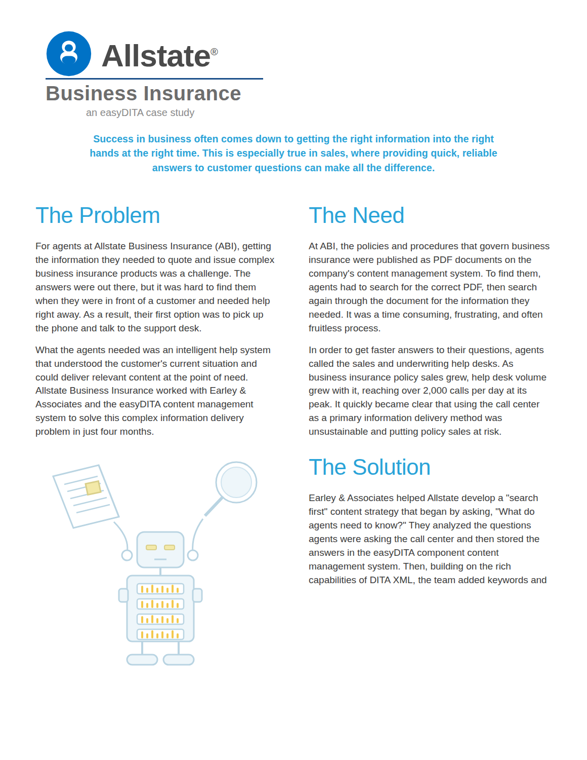Allstate®
Business Insurance
an easyDITA case study
Success in business often comes down to getting the right information into the right hands at the right time. This is especially true in sales, where providing quick, reliable answers to customer questions can make all the difference.
The Problem
For agents at Allstate Business Insurance (ABI), getting the information they needed to quote and issue complex business insurance products was a challenge. The answers were out there, but it was hard to find them when they were in front of a customer and needed help right away. As a result, their first option was to pick up the phone and talk to the support desk.
What the agents needed was an intelligent help system that understood the customer's current situation and could deliver relevant content at the point of need. Allstate Business Insurance worked with Earley & Associates and the easyDITA content management system to solve this complex information delivery problem in just four months.
The Need
At ABI, the policies and procedures that govern business insurance were published as PDF documents on the company's content management system. To find them, agents had to search for the correct PDF, then search again through the document for the information they needed. It was a time consuming, frustrating, and often fruitless process.
In order to get faster answers to their questions, agents called the sales and underwriting help desks. As business insurance policy sales grew, help desk volume grew with it, reaching over 2,000 calls per day at its peak. It quickly became clear that using the call center as a primary information delivery method was unsustainable and putting policy sales at risk.
The Solution
Earley & Associates helped Allstate develop a "search first" content strategy that began by asking, "What do agents need to know?" They analyzed the questions agents were asking the call center and then stored the answers in the easyDITA component content management system. Then, building on the rich capabilities of DITA XML, the team added keywords and